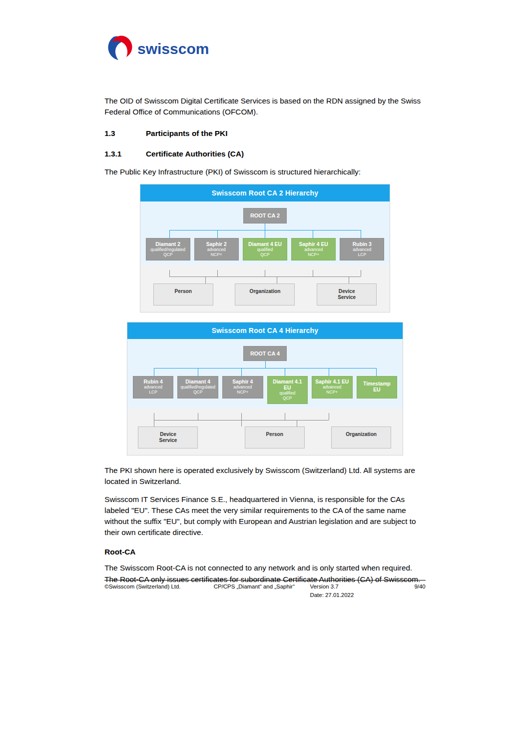swisscom
The OID of Swisscom Digital Certificate Services is based on the RDN assigned by the Swiss Federal Office of Communications (OFCOM).
1.3 Participants of the PKI
1.3.1 Certificate Authorities (CA)
The Public Key Infrastructure (PKI) of Swisscom is structured hierarchically:
Swisscom Root CA 2 Hierarchy
ROOT CA 2
Diamant 2 qualified/regulated QCP
Saphir 2 advanced NCP+
Diamant 4 EU qualified QCP
Saphir 4 EU advanced NCP+
Rubin 3 advanced LCP
Person Organization Device
Service
Swisscom Root CA 4 Hierarchy
ROOT CA 4
Rubin 4 advanced LCP
Diamant 4 qualified/regulated QCP
Saphir 4 advanced NCP+
Diamant 4.1 EU qualified QCP
Saphir 4.1 EU advanced NCP+
Timestamp EU
Device
Service Person Organization
The PKI shown here is operated exclusively by Swisscom (Switzerland) Ltd. All systems are located in Switzerland.
Swisscom IT Services Finance S.E., headquartered in Vienna, is responsible for the CAs labeled "EU". These CAs meet the very similar requirements to the CA of the same name without the suffix "EU", but comply with European and Austrian legislation and are subject to their own certificate directive.
Root-CA
The Swisscom Root-CA is not connected to any network and is only started when required. The Root-CA only issues certificates for subordinate Certificate Authorities (CA) of Swisscom.
©Swisscom (Switzerland) Ltd.
CP/CPS „Diamant“ and „Saphir“
Version 3.7Date: 27.01.2022
9/40